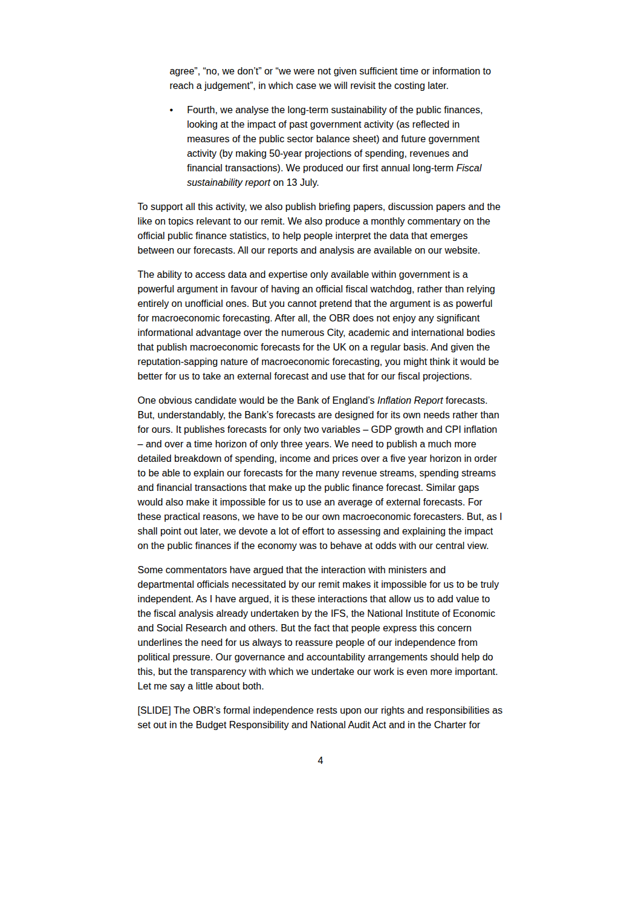agree”, “no, we don’t” or “we were not given sufficient time or information to reach a judgement”, in which case we will revisit the costing later.
Fourth, we analyse the long-term sustainability of the public finances, looking at the impact of past government activity (as reflected in measures of the public sector balance sheet) and future government activity (by making 50-year projections of spending, revenues and financial transactions). We produced our first annual long-term Fiscal sustainability report on 13 July.
To support all this activity, we also publish briefing papers, discussion papers and the like on topics relevant to our remit. We also produce a monthly commentary on the official public finance statistics, to help people interpret the data that emerges between our forecasts. All our reports and analysis are available on our website.
The ability to access data and expertise only available within government is a powerful argument in favour of having an official fiscal watchdog, rather than relying entirely on unofficial ones. But you cannot pretend that the argument is as powerful for macroeconomic forecasting. After all, the OBR does not enjoy any significant informational advantage over the numerous City, academic and international bodies that publish macroeconomic forecasts for the UK on a regular basis. And given the reputation-sapping nature of macroeconomic forecasting, you might think it would be better for us to take an external forecast and use that for our fiscal projections.
One obvious candidate would be the Bank of England’s Inflation Report forecasts. But, understandably, the Bank’s forecasts are designed for its own needs rather than for ours. It publishes forecasts for only two variables – GDP growth and CPI inflation – and over a time horizon of only three years. We need to publish a much more detailed breakdown of spending, income and prices over a five year horizon in order to be able to explain our forecasts for the many revenue streams, spending streams and financial transactions that make up the public finance forecast. Similar gaps would also make it impossible for us to use an average of external forecasts. For these practical reasons, we have to be our own macroeconomic forecasters. But, as I shall point out later, we devote a lot of effort to assessing and explaining the impact on the public finances if the economy was to behave at odds with our central view.
Some commentators have argued that the interaction with ministers and departmental officials necessitated by our remit makes it impossible for us to be truly independent. As I have argued, it is these interactions that allow us to add value to the fiscal analysis already undertaken by the IFS, the National Institute of Economic and Social Research and others. But the fact that people express this concern underlines the need for us always to reassure people of our independence from political pressure. Our governance and accountability arrangements should help do this, but the transparency with which we undertake our work is even more important. Let me say a little about both.
[SLIDE] The OBR’s formal independence rests upon our rights and responsibilities as set out in the Budget Responsibility and National Audit Act and in the Charter for
4